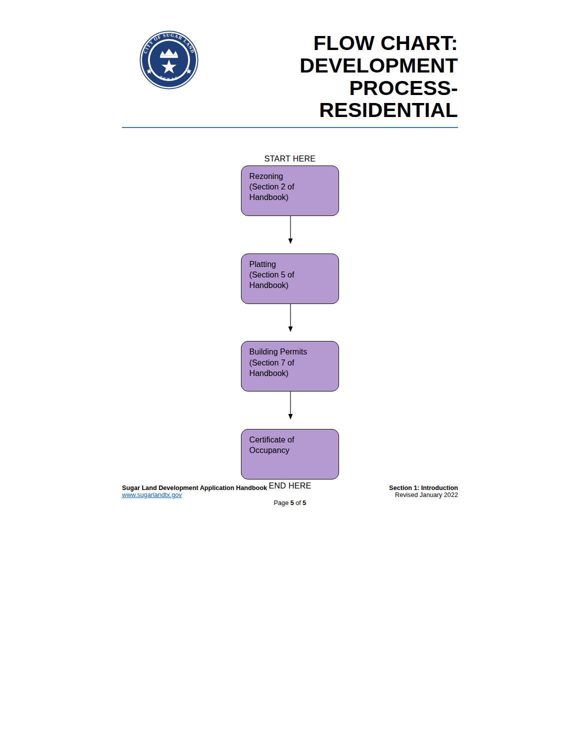CITY OF SUGAR LAND TEXAS
FLOW CHART:
DEVELOPMENT
PROCESS-
RESIDENTIAL
START HERE
Rezoning
(Section 2 of
Handbook)
Platting
(Section 5 of
Handbook)
Building Permits
(Section 7 of
Handbook)
Certificate of
Occupancy
END HERE
Sugar Land Development Application Handbook
www.sugarlandtx.gov
Section 1: Introduction
Revised January 2022
Page 5 of 5